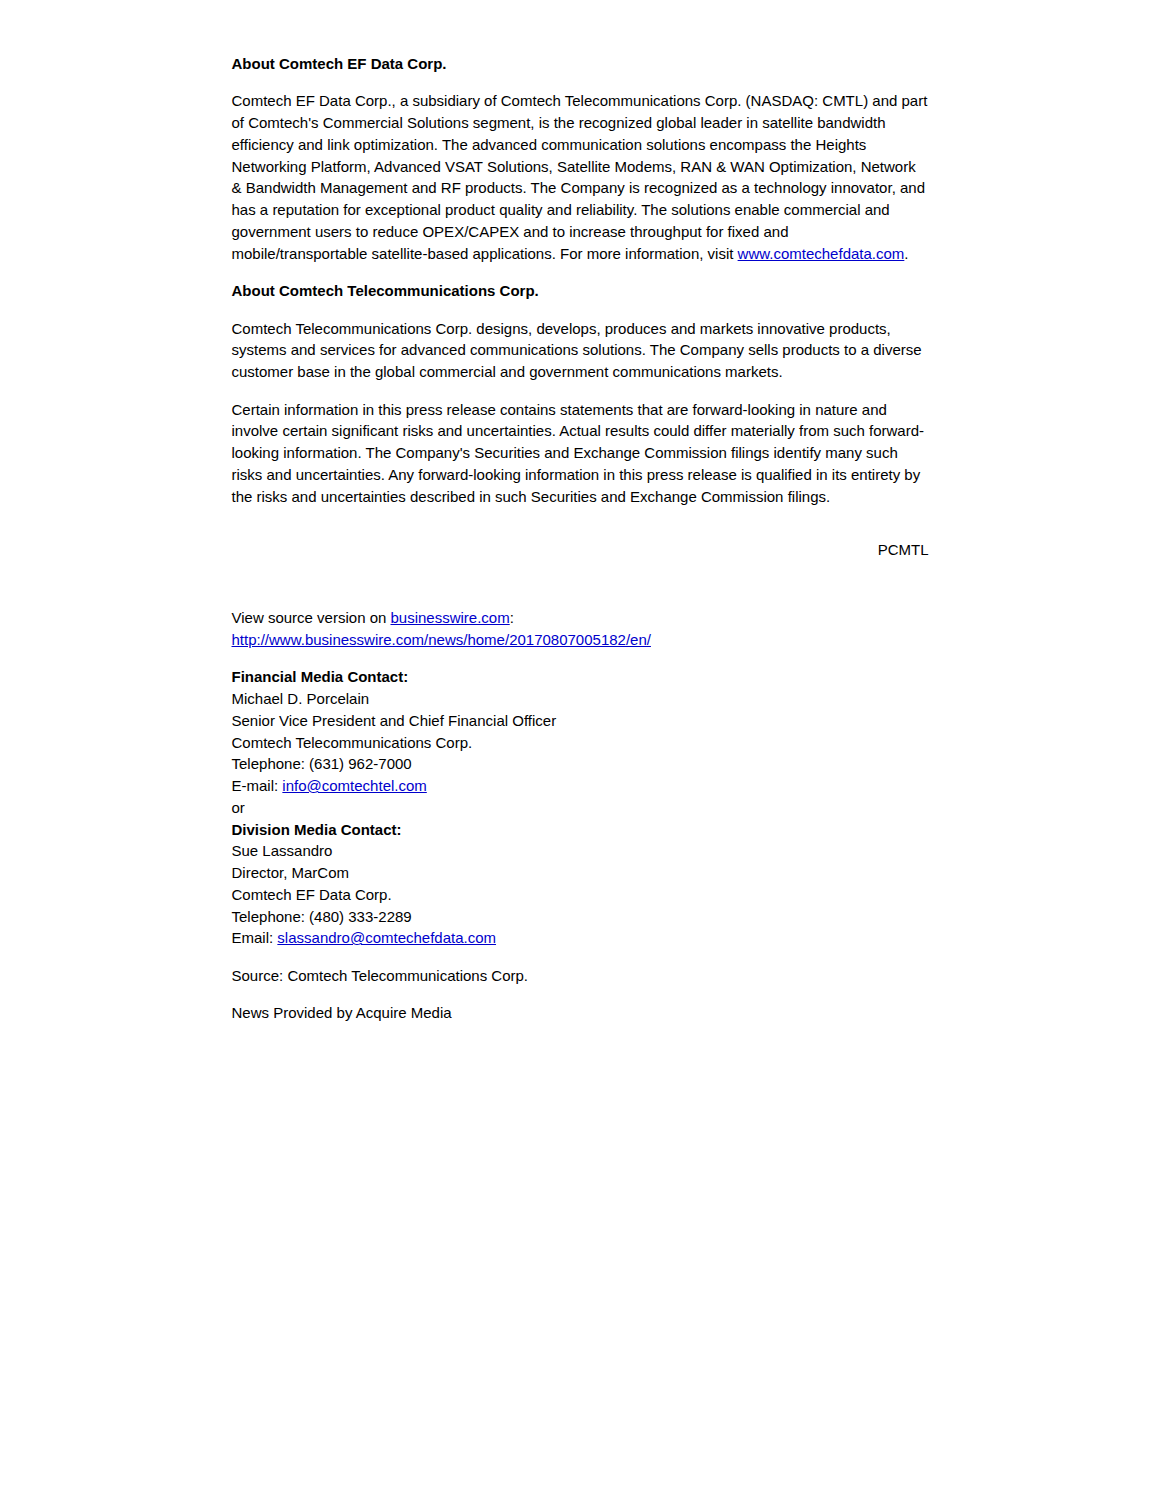About Comtech EF Data Corp.
Comtech EF Data Corp., a subsidiary of Comtech Telecommunications Corp. (NASDAQ: CMTL) and part of Comtech's Commercial Solutions segment, is the recognized global leader in satellite bandwidth efficiency and link optimization. The advanced communication solutions encompass the Heights Networking Platform, Advanced VSAT Solutions, Satellite Modems, RAN & WAN Optimization, Network & Bandwidth Management and RF products. The Company is recognized as a technology innovator, and has a reputation for exceptional product quality and reliability. The solutions enable commercial and government users to reduce OPEX/CAPEX and to increase throughput for fixed and mobile/transportable satellite-based applications. For more information, visit www.comtechefdata.com.
About Comtech Telecommunications Corp.
Comtech Telecommunications Corp. designs, develops, produces and markets innovative products, systems and services for advanced communications solutions. The Company sells products to a diverse customer base in the global commercial and government communications markets.
Certain information in this press release contains statements that are forward-looking in nature and involve certain significant risks and uncertainties. Actual results could differ materially from such forward-looking information. The Company's Securities and Exchange Commission filings identify many such risks and uncertainties. Any forward-looking information in this press release is qualified in its entirety by the risks and uncertainties described in such Securities and Exchange Commission filings.
PCMTL
View source version on businesswire.com: http://www.businesswire.com/news/home/20170807005182/en/
Financial Media Contact: Michael D. Porcelain Senior Vice President and Chief Financial Officer Comtech Telecommunications Corp. Telephone: (631) 962-7000 E-mail: info@comtechtel.com or Division Media Contact: Sue Lassandro Director, MarCom Comtech EF Data Corp. Telephone: (480) 333-2289 Email: slassandro@comtechefdata.com
Source: Comtech Telecommunications Corp.
News Provided by Acquire Media